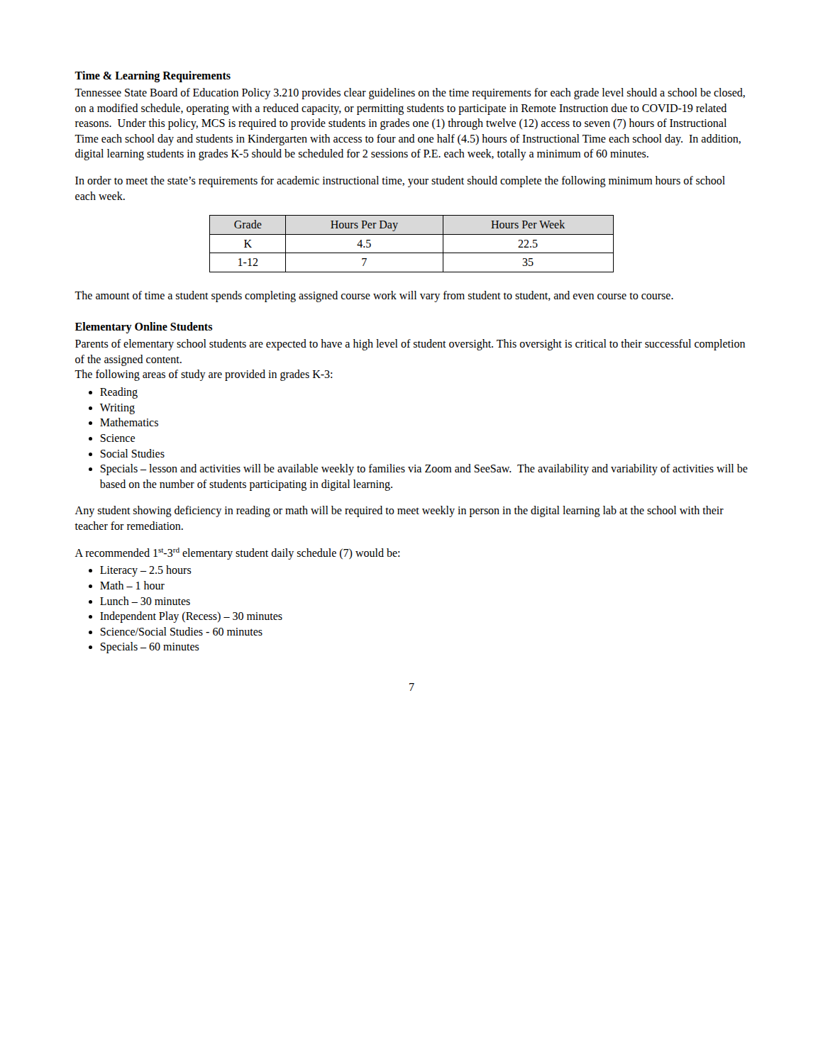Time & Learning Requirements
Tennessee State Board of Education Policy 3.210 provides clear guidelines on the time requirements for each grade level should a school be closed, on a modified schedule, operating with a reduced capacity, or permitting students to participate in Remote Instruction due to COVID-19 related reasons. Under this policy, MCS is required to provide students in grades one (1) through twelve (12) access to seven (7) hours of Instructional Time each school day and students in Kindergarten with access to four and one half (4.5) hours of Instructional Time each school day. In addition, digital learning students in grades K-5 should be scheduled for 2 sessions of P.E. each week, totally a minimum of 60 minutes.
In order to meet the state’s requirements for academic instructional time, your student should complete the following minimum hours of school each week.
| Grade | Hours Per Day | Hours Per Week |
| --- | --- | --- |
| K | 4.5 | 22.5 |
| 1-12 | 7 | 35 |
The amount of time a student spends completing assigned course work will vary from student to student, and even course to course.
Elementary Online Students
Parents of elementary school students are expected to have a high level of student oversight. This oversight is critical to their successful completion of the assigned content.
The following areas of study are provided in grades K-3:
Reading
Writing
Mathematics
Science
Social Studies
Specials – lesson and activities will be available weekly to families via Zoom and SeeSaw. The availability and variability of activities will be based on the number of students participating in digital learning.
Any student showing deficiency in reading or math will be required to meet weekly in person in the digital learning lab at the school with their teacher for remediation.
A recommended 1st-3rd elementary student daily schedule (7) would be:
Literacy – 2.5 hours
Math – 1 hour
Lunch – 30 minutes
Independent Play (Recess) – 30 minutes
Science/Social Studies - 60 minutes
Specials – 60 minutes
7